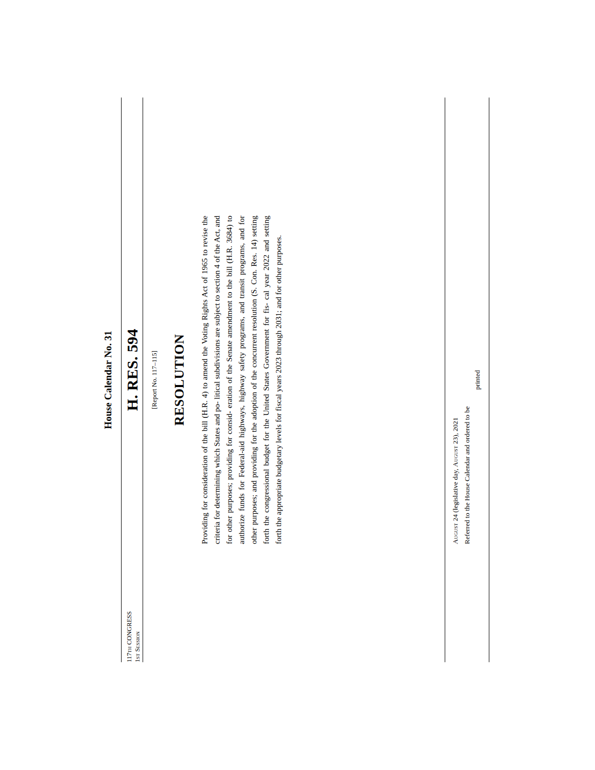House Calendar No. 31
117th CONGRESS
1st Session
H. RES. 594
[Report No. 117–115]
RESOLUTION
Providing for consideration of the bill (H.R. 4) to amend the Voting Rights Act of 1965 to revise the criteria for determining which States and po- litical subdivisions are subject to section 4 of the Act, and for other purposes; providing for consid- eration of the Senate amendment to the bill (H.R. 3684) to authorize funds for Federal-aid highways, highway safety programs, and transit programs, and for other purposes; and providing for the adoption of the concurrent resolution (S. Con. Res. 14) setting forth the congressional budget for the United States Government for fis- cal year 2022 and setting forth the appropriate budgetary levels for fiscal years 2023 through 2031; and for other purposes.
August 24 (legislative day, August 23), 2021
Referred to the House Calendar and ordered to be
printed